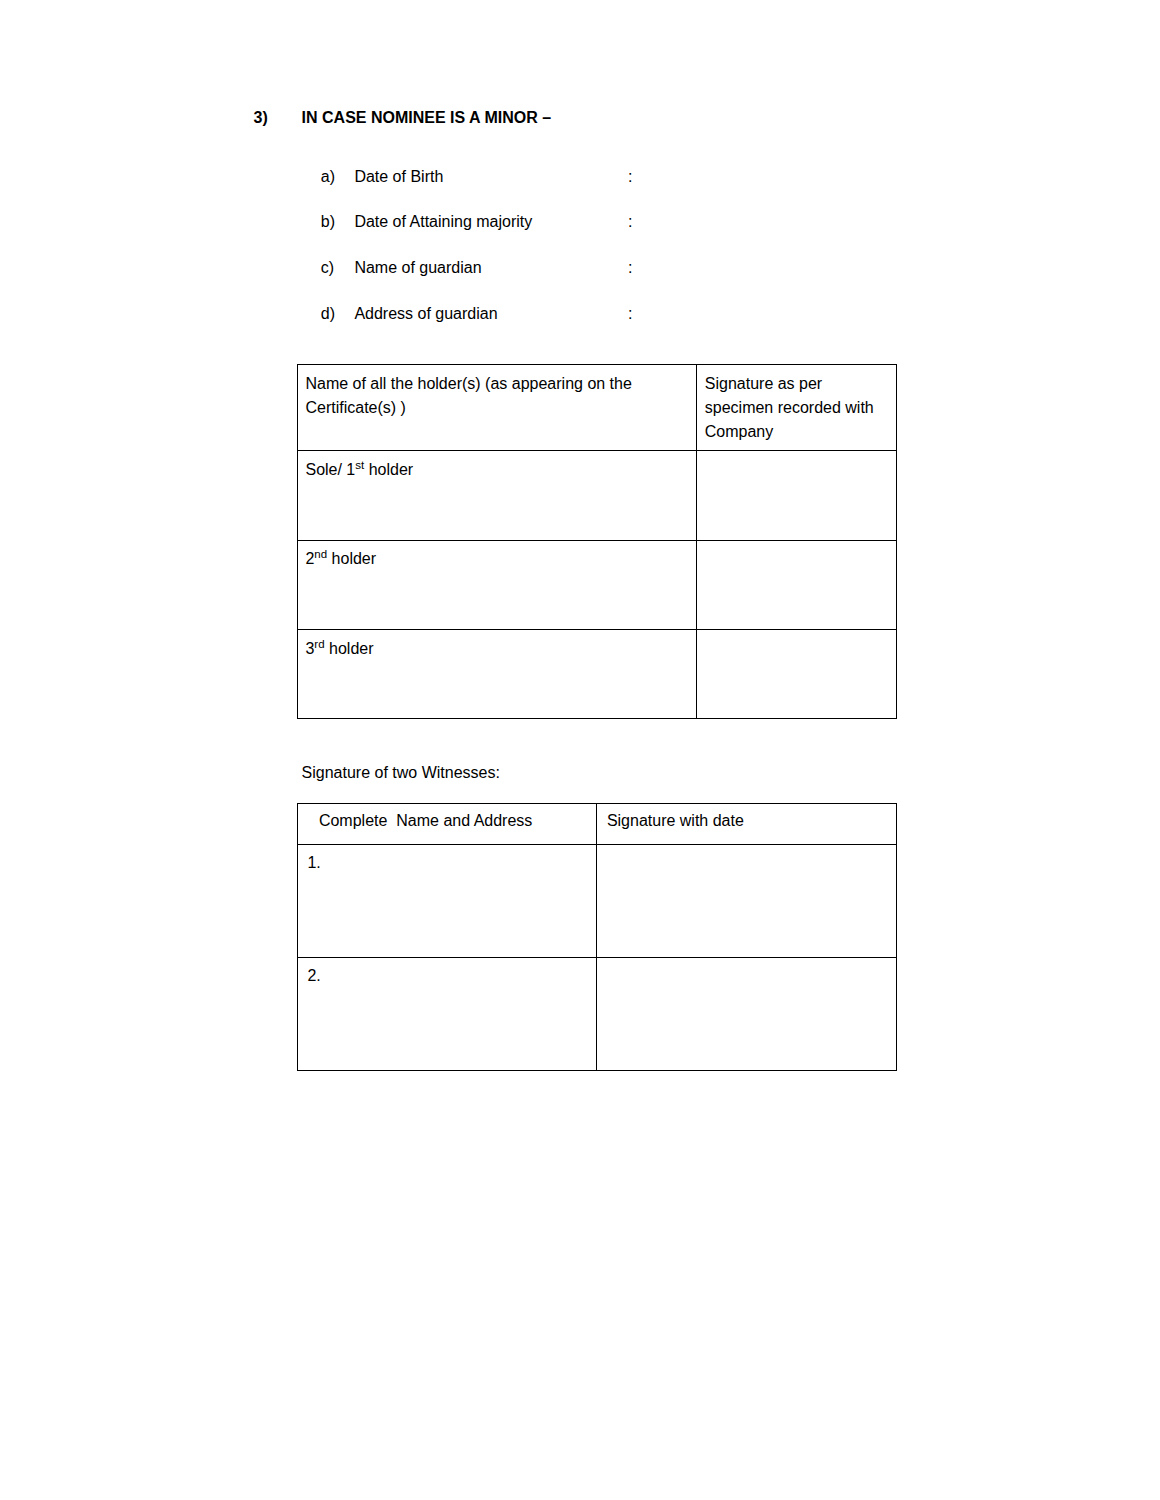3) IN CASE NOMINEE IS A MINOR –
a) Date of Birth:
b) Date of Attaining majority:
c) Name of guardian:
d) Address of guardian:
| Name of all the holder(s) (as appearing on the Certificate(s) ) | Signature as per specimen recorded with Company |
| Sole/ 1 st holder | | |
| 2 nd holder | | |
| 3 rd holder | | |
Signature of two Witnesses:
| Complete Name and Address | Signature with date |
| 1. | |
| 2. | |